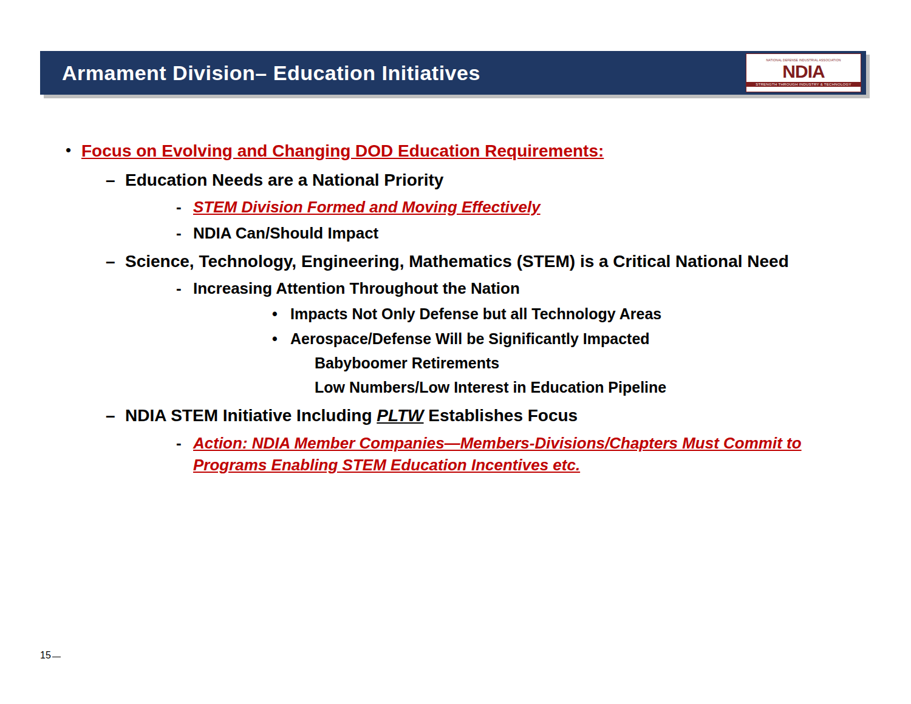Armament Division– Education Initiatives
NATIONAL DEFENSE INDUSTRIAL ASSOCIATION
NDIA
STRENGTH THROUGH INDUSTRY & TECHNOLOGY
Focus on Evolving and Changing DOD Education Requirements:
Education Needs are a National Priority
STEM Division Formed and Moving Effectively
NDIA Can/Should Impact
Science, Technology, Engineering, Mathematics (STEM) is a Critical National Need
Increasing Attention Throughout the Nation
Impacts Not Only Defense but all Technology Areas
Aerospace/Defense Will be Significantly Impacted
Babyboomer Retirements
Low Numbers/Low Interest in Education Pipeline
NDIA STEM Initiative Including PLTW Establishes Focus
Action: NDIA Member Companies—Members-Divisions/Chapters Must Commit to Programs Enabling STEM Education Incentives etc.
15